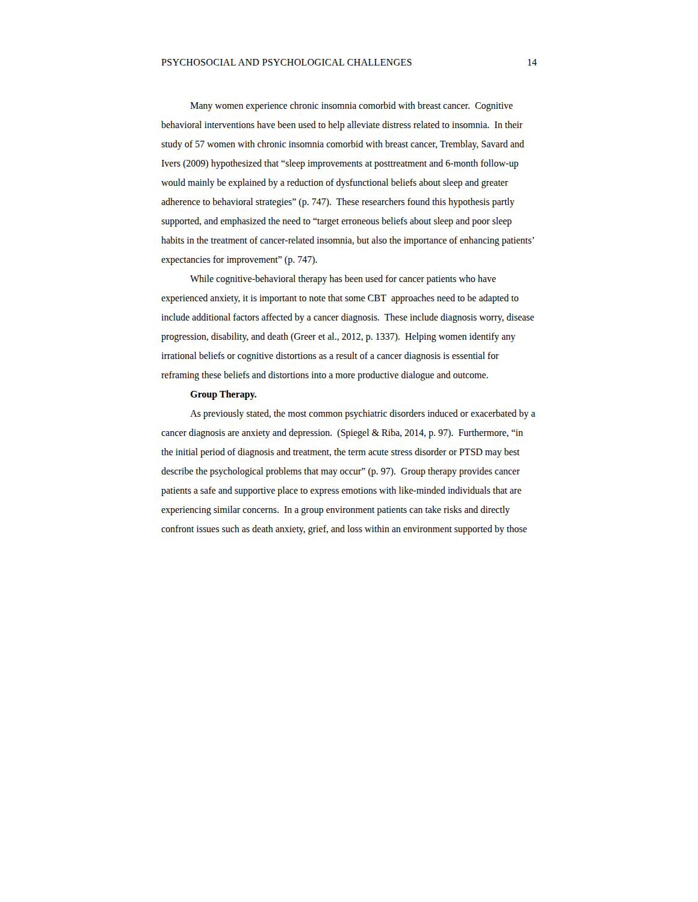Psychosocial and Psychological Challenges 14
Many women experience chronic insomnia comorbid with breast cancer. Cognitive behavioral interventions have been used to help alleviate distress related to insomnia. In their study of 57 women with chronic insomnia comorbid with breast cancer, Tremblay, Savard and Ivers (2009) hypothesized that “sleep improvements at posttreatment and 6-month follow-up would mainly be explained by a reduction of dysfunctional beliefs about sleep and greater adherence to behavioral strategies” (p. 747). These researchers found this hypothesis partly supported, and emphasized the need to “target erroneous beliefs about sleep and poor sleep habits in the treatment of cancer-related insomnia, but also the importance of enhancing patients’ expectancies for improvement” (p. 747).
While cognitive-behavioral therapy has been used for cancer patients who have experienced anxiety, it is important to note that some CBT approaches need to be adapted to include additional factors affected by a cancer diagnosis. These include diagnosis worry, disease progression, disability, and death (Greer et al., 2012, p. 1337). Helping women identify any irrational beliefs or cognitive distortions as a result of a cancer diagnosis is essential for reframing these beliefs and distortions into a more productive dialogue and outcome.
Group Therapy.
As previously stated, the most common psychiatric disorders induced or exacerbated by a cancer diagnosis are anxiety and depression. (Spiegel & Riba, 2014, p. 97). Furthermore, “in the initial period of diagnosis and treatment, the term acute stress disorder or PTSD may best describe the psychological problems that may occur” (p. 97). Group therapy provides cancer patients a safe and supportive place to express emotions with like-minded individuals that are experiencing similar concerns. In a group environment patients can take risks and directly confront issues such as death anxiety, grief, and loss within an environment supported by those